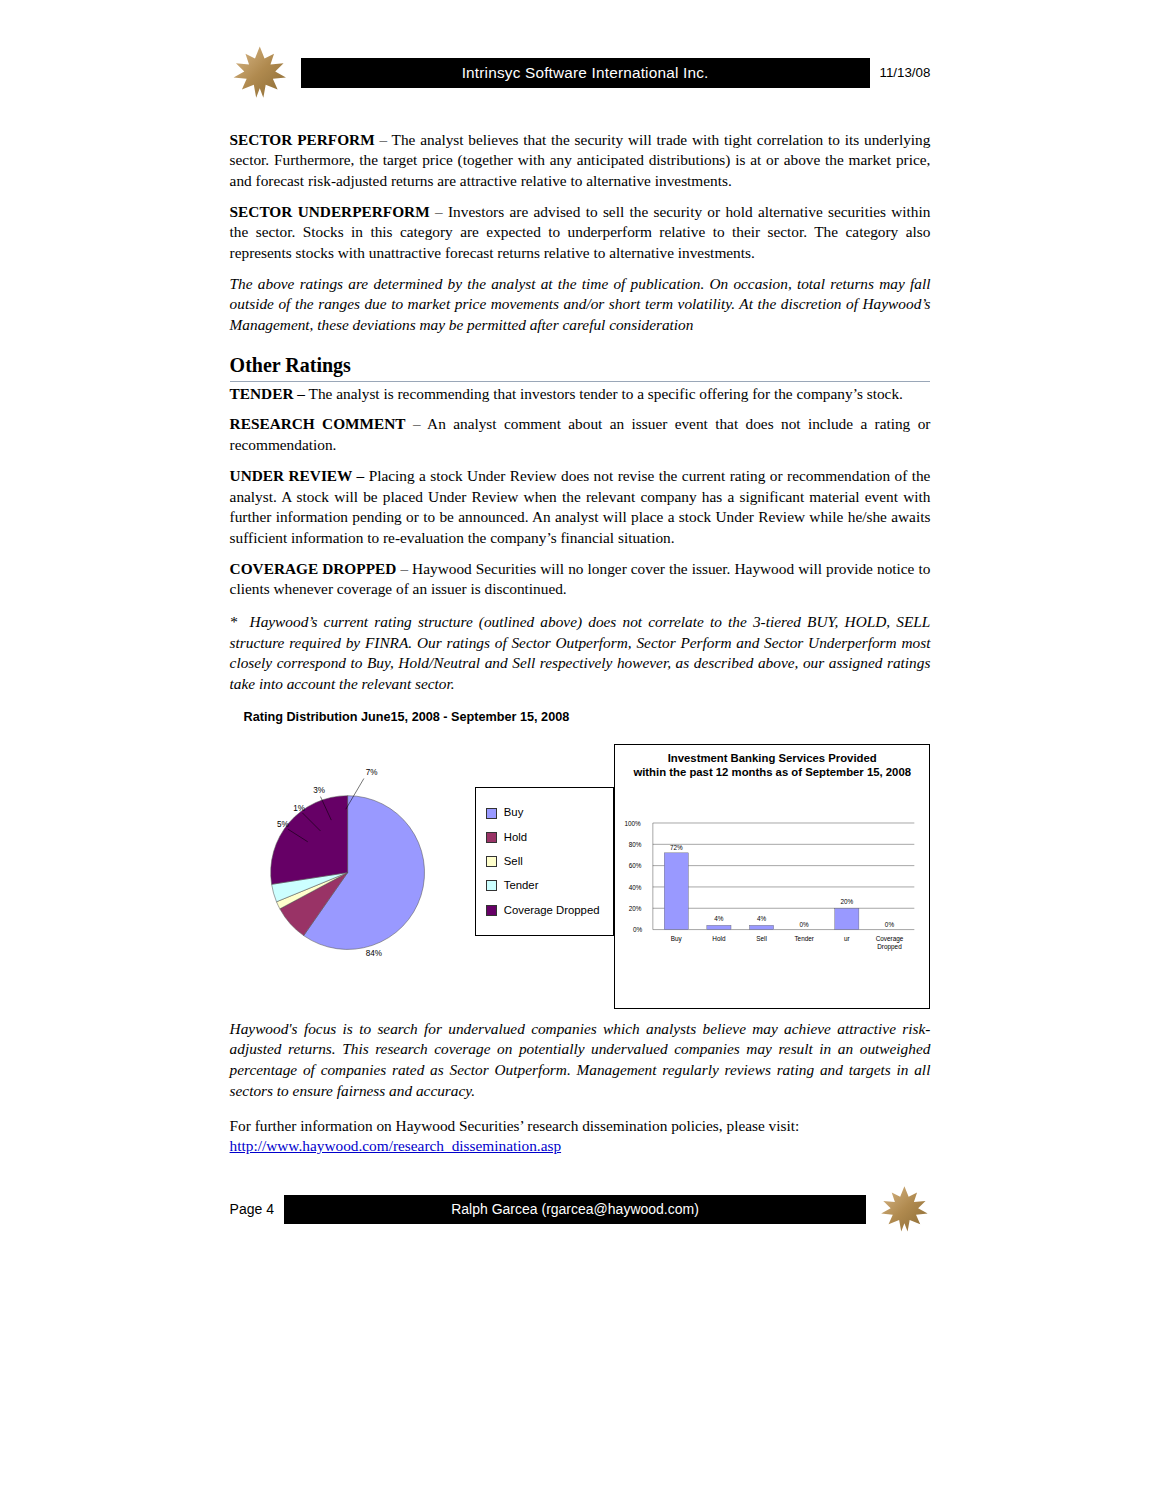Intrinsyc Software International Inc.
11/13/08
SECTOR PERFORM – The analyst believes that the security will trade with tight correlation to its underlying sector. Furthermore, the target price (together with any anticipated distributions) is at or above the market price, and forecast risk-adjusted returns are attractive relative to alternative investments.
SECTOR UNDERPERFORM – Investors are advised to sell the security or hold alternative securities within the sector. Stocks in this category are expected to underperform relative to their sector. The category also represents stocks with unattractive forecast returns relative to alternative investments.
The above ratings are determined by the analyst at the time of publication. On occasion, total returns may fall outside of the ranges due to market price movements and/or short term volatility. At the discretion of Haywood’s Management, these deviations may be permitted after careful consideration
Other Ratings
TENDER – The analyst is recommending that investors tender to a specific offering for the company’s stock.
RESEARCH COMMENT – An analyst comment about an issuer event that does not include a rating or recommendation.
UNDER REVIEW – Placing a stock Under Review does not revise the current rating or recommendation of the analyst. A stock will be placed Under Review when the relevant company has a significant material event with further information pending or to be announced. An analyst will place a stock Under Review while he/she awaits sufficient information to re-evaluation the company’s financial situation.
COVERAGE DROPPED – Haywood Securities will no longer cover the issuer. Haywood will provide notice to clients whenever coverage of an issuer is discontinued.
* Haywood’s current rating structure (outlined above) does not correlate to the 3-tiered BUY, HOLD, SELL structure required by FINRA. Our ratings of Sector Outperform, Sector Perform and Sector Underperform most closely correspond to Buy, Hold/Neutral and Sell respectively however, as described above, our assigned ratings take into account the relevant sector.
Rating Distribution June15, 2008 - September 15, 2008
7% 3% 1% 5% 84%
Buy
Hold
Sell
Tender
Coverage Dropped
Investment Banking Services Provided
within the past 12 months as of September 15, 2008
100% 80% 60% 40% 20% 0% 72% 4% 4% 0% 20% 0% Buy Hold Sell Tender ur Coverage Dropped
Haywood's focus is to search for undervalued companies which analysts believe may achieve attractive risk-adjusted returns. This research coverage on potentially undervalued companies may result in an outweighed percentage of companies rated as Sector Outperform. Management regularly reviews rating and targets in all sectors to ensure fairness and accuracy.
For further information on Haywood Securities’ research dissemination policies, please visit:
http://www.haywood.com/research_dissemination.asp
Page 4
Ralph Garcea (rgarcea@haywood.com)